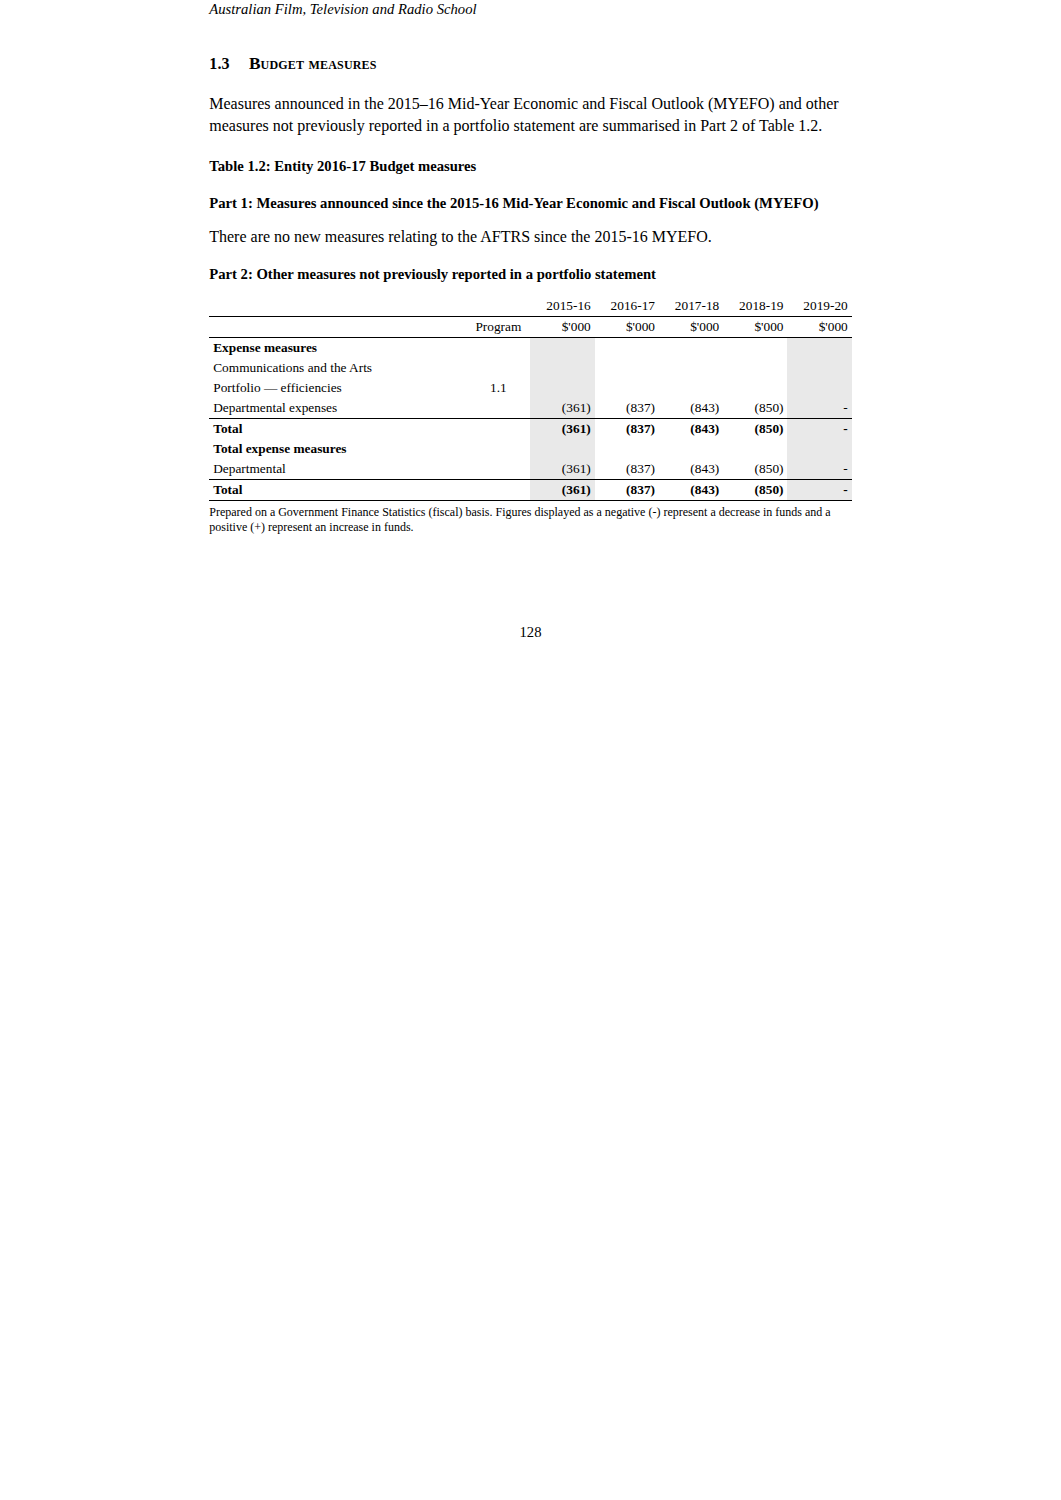Australian Film, Television and Radio School
1.3 Budget measures
Measures announced in the 2015–16 Mid-Year Economic and Fiscal Outlook (MYEFO) and other measures not previously reported in a portfolio statement are summarised in Part 2 of Table 1.2.
Table 1.2: Entity 2016-17 Budget measures
Part 1: Measures announced since the 2015-16 Mid-Year Economic and Fiscal Outlook (MYEFO)
There are no new measures relating to the AFTRS since the 2015-16 MYEFO.
Part 2: Other measures not previously reported in a portfolio statement
| | | 2015-16 | 2016-17 | 2017-18 | 2018-19 | 2019-20 |
| --- | --- | --- | --- | --- | --- | --- |
| | Program | $'000 | $'000 | $'000 | $'000 | $'000 |
| Expense measures | | | | | | |
| Communications and the Arts | | | | | | |
| Portfolio — efficiencies | 1.1 | | | | | |
| Departmental expenses | | (361) | (837) | (843) | (850) | - |
| Total | | (361) | (837) | (843) | (850) | - |
| Total expense measures | | | | | | |
| Departmental | | (361) | (837) | (843) | (850) | - |
| Total | | (361) | (837) | (843) | (850) | - |
Prepared on a Government Finance Statistics (fiscal) basis. Figures displayed as a negative (-) represent a decrease in funds and a positive (+) represent an increase in funds.
128